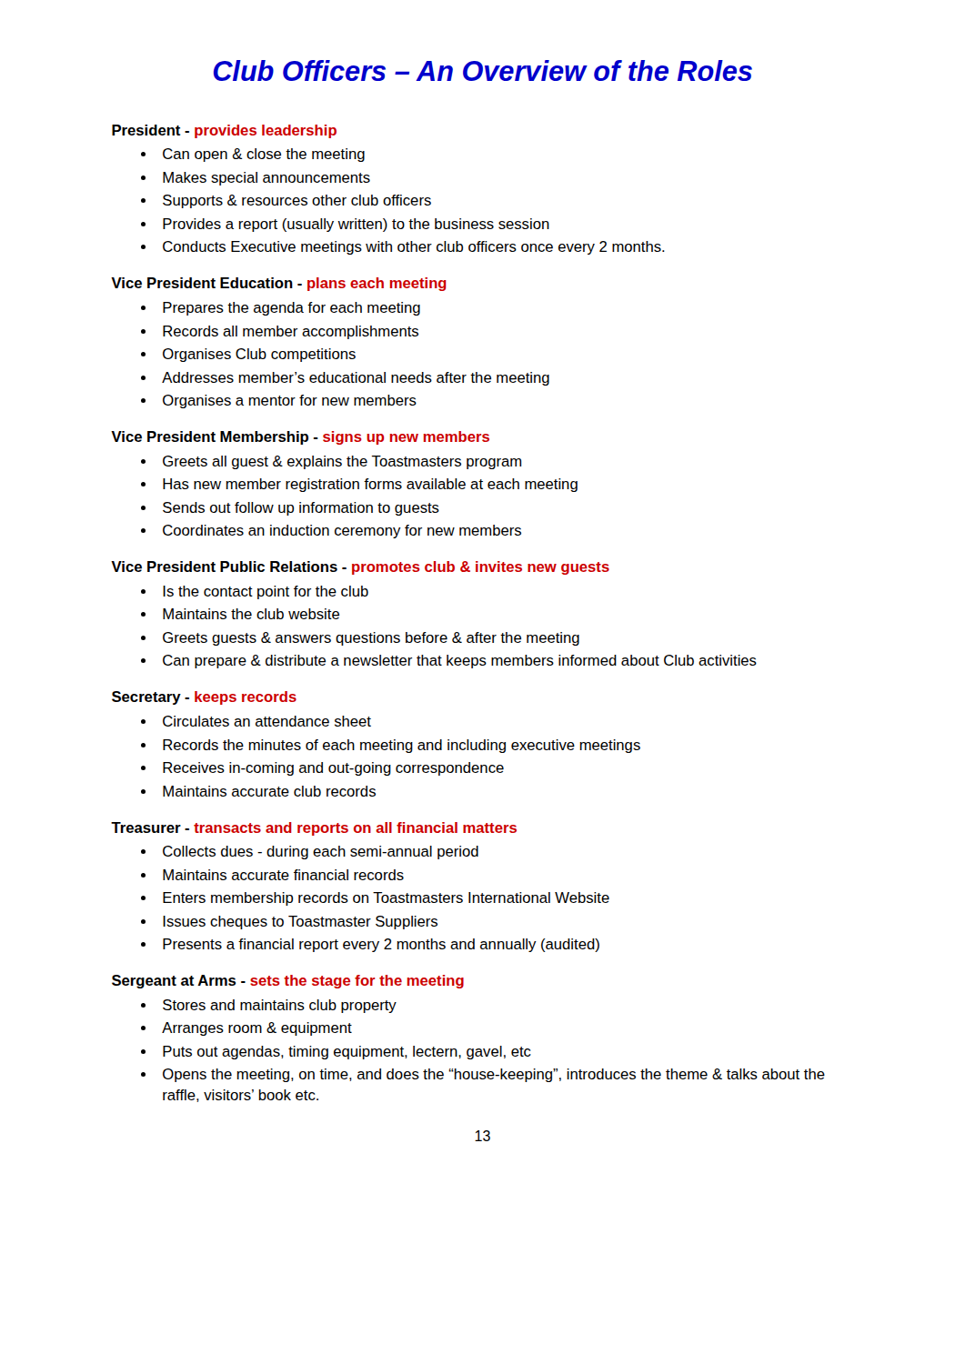Club Officers – An Overview of the Roles
President - provides leadership
Can open & close the meeting
Makes special announcements
Supports & resources other club officers
Provides a report (usually written) to the business session
Conducts Executive meetings with other club officers once every 2 months.
Vice President Education - plans each meeting
Prepares the agenda for each meeting
Records all member accomplishments
Organises Club competitions
Addresses member’s educational needs after the meeting
Organises a mentor for new members
Vice President Membership - signs up new members
Greets all guest & explains the Toastmasters program
Has new member registration forms available at each meeting
Sends out follow up information to guests
Coordinates an induction ceremony for new members
Vice President Public Relations - promotes club & invites new guests
Is the contact point for the club
Maintains the club website
Greets guests & answers questions before & after the meeting
Can prepare & distribute a newsletter that keeps members informed about Club activities
Secretary - keeps records
Circulates an attendance sheet
Records the minutes of each meeting and including executive meetings
Receives in-coming and out-going correspondence
Maintains accurate club records
Treasurer - transacts and reports on all financial matters
Collects dues - during each semi-annual period
Maintains accurate financial records
Enters membership records on Toastmasters International Website
Issues cheques to Toastmaster Suppliers
Presents a financial report every 2 months and annually (audited)
Sergeant at Arms - sets the stage for the meeting
Stores and maintains club property
Arranges room & equipment
Puts out agendas, timing equipment, lectern, gavel, etc
Opens the meeting, on time, and does the “house-keeping”, introduces the theme & talks about the raffle, visitors’ book etc.
13